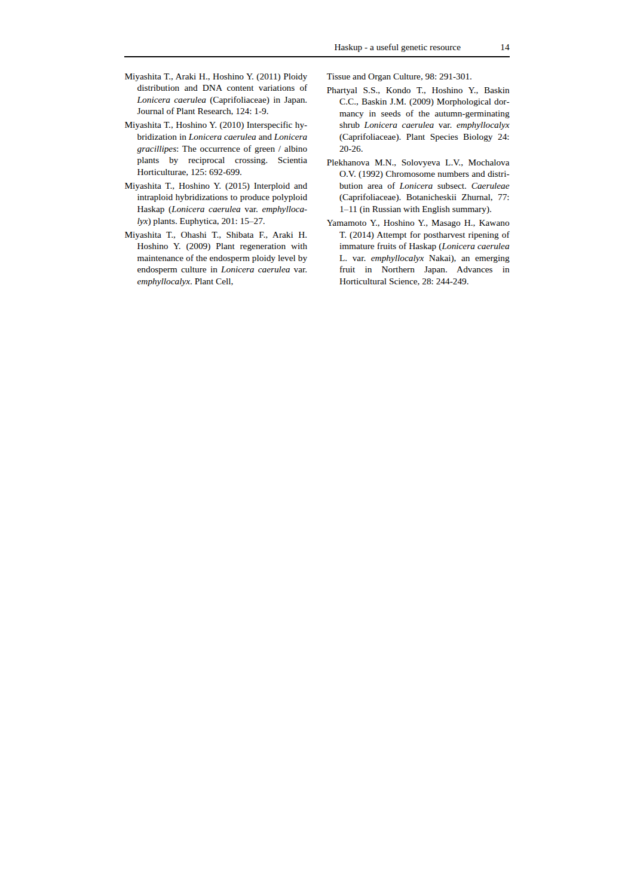Haskup - a useful genetic resource 14
Miyashita T., Araki H., Hoshino Y. (2011) Ploidy distribution and DNA content variations of Lonicera caerulea (Caprifoliaceae) in Japan. Journal of Plant Research, 124: 1-9.
Miyashita T., Hoshino Y. (2010) Interspecific hybridization in Lonicera caerulea and Lonicera gracillipes: The occurrence of green / albino plants by reciprocal crossing. Scientia Horticulturae, 125: 692-699.
Miyashita T., Hoshino Y. (2015) Interploid and intraploid hybridizations to produce polyploid Haskap (Lonicera caerulea var. emphyllocalyx) plants. Euphytica, 201: 15–27.
Miyashita T., Ohashi T., Shibata F., Araki H. Hoshino Y. (2009) Plant regeneration with maintenance of the endosperm ploidy level by endosperm culture in Lonicera caerulea var. emphyllocalyx. Plant Cell,
Tissue and Organ Culture, 98: 291-301.
Phartyal S.S., Kondo T., Hoshino Y., Baskin C.C., Baskin J.M. (2009) Morphological dormancy in seeds of the autumn-germinating shrub Lonicera caerulea var. emphyllocalyx (Caprifoliaceae). Plant Species Biology 24: 20-26.
Plekhanova M.N., Solovyeva L.V., Mochalova O.V. (1992) Chromosome numbers and distribution area of Lonicera subsect. Caeruleae (Caprifoliaceae). Botanicheskii Zhurnal, 77: 1–11 (in Russian with English summary).
Yamamoto Y., Hoshino Y., Masago H., Kawano T. (2014) Attempt for postharvest ripening of immature fruits of Haskap (Lonicera caerulea L. var. emphyllocalyx Nakai), an emerging fruit in Northern Japan. Advances in Horticultural Science, 28: 244-249.